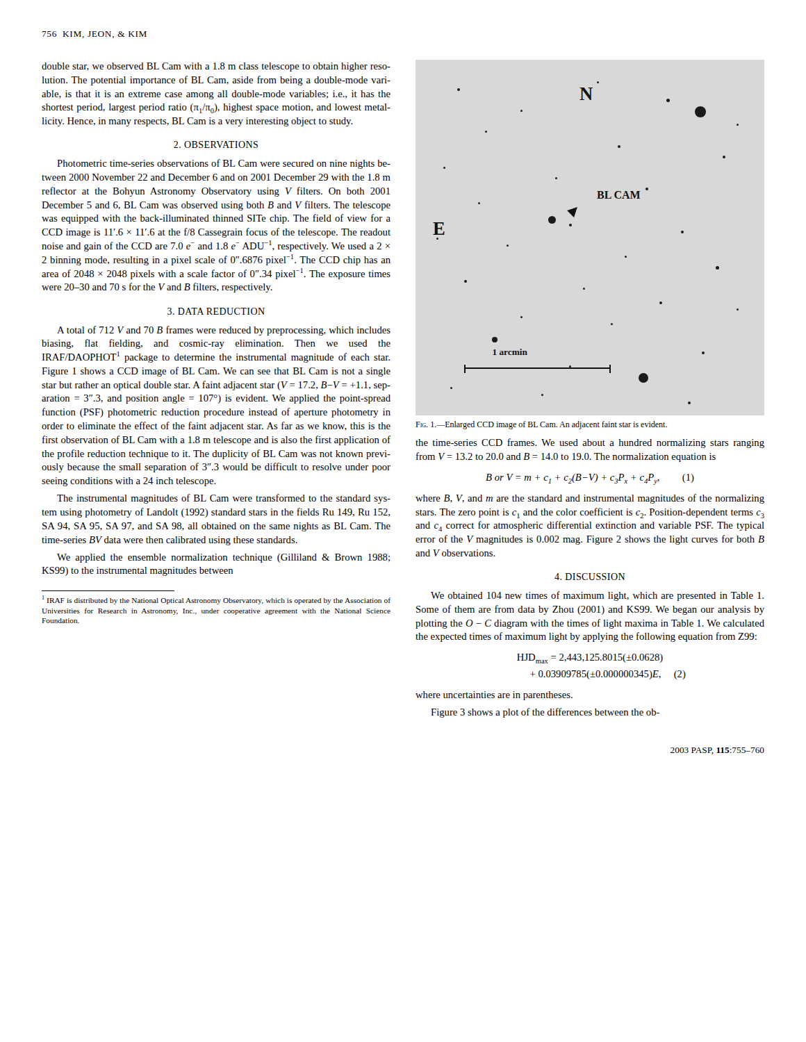756 KIM, JEON, & KIM
double star, we observed BL Cam with a 1.8 m class telescope to obtain higher resolution. The potential importance of BL Cam, aside from being a double-mode variable, is that it is an extreme case among all double-mode variables; i.e., it has the shortest period, largest period ratio (π1/π0), highest space motion, and lowest metallicity. Hence, in many respects, BL Cam is a very interesting object to study.
2. OBSERVATIONS
Photometric time-series observations of BL Cam were secured on nine nights between 2000 November 22 and December 6 and on 2001 December 29 with the 1.8 m reflector at the Bohyun Astronomy Observatory using V filters. On both 2001 December 5 and 6, BL Cam was observed using both B and V filters. The telescope was equipped with the back-illuminated thinned SITe chip. The field of view for a CCD image is 11′.6 × 11′.6 at the f/8 Cassegrain focus of the telescope. The readout noise and gain of the CCD are 7.0 e− and 1.8 e− ADU−1, respectively. We used a 2 × 2 binning mode, resulting in a pixel scale of 0″.6876 pixel−1. The CCD chip has an area of 2048 × 2048 pixels with a scale factor of 0″.34 pixel−1. The exposure times were 20–30 and 70 s for the V and B filters, respectively.
3. DATA REDUCTION
A total of 712 V and 70 B frames were reduced by preprocessing, which includes biasing, flat fielding, and cosmic-ray elimination. Then we used the IRAF/DAOPHOT1 package to determine the instrumental magnitude of each star. Figure 1 shows a CCD image of BL Cam. We can see that BL Cam is not a single star but rather an optical double star. A faint adjacent star (V = 17.2, B−V = +1.1, separation = 3″.3, and position angle = 107°) is evident. We applied the point-spread function (PSF) photometric reduction procedure instead of aperture photometry in order to eliminate the effect of the faint adjacent star. As far as we know, this is the first observation of BL Cam with a 1.8 m telescope and is also the first application of the profile reduction technique to it. The duplicity of BL Cam was not known previously because the small separation of 3″.3 would be difficult to resolve under poor seeing conditions with a 24 inch telescope.
The instrumental magnitudes of BL Cam were transformed to the standard system using photometry of Landolt (1992) standard stars in the fields Ru 149, Ru 152, SA 94, SA 95, SA 97, and SA 98, all obtained on the same nights as BL Cam. The time-series BV data were then calibrated using these standards.
We applied the ensemble normalization technique (Gilliland & Brown 1988; KS99) to the instrumental magnitudes between
1 IRAF is distributed by the National Optical Astronomy Observatory, which is operated by the Association of Universities for Research in Astronomy, Inc., under cooperative agreement with the National Science Foundation.
N E BL CAM 1 arcmin
Fig. 1.—Enlarged CCD image of BL Cam. An adjacent faint star is evident.
the time-series CCD frames. We used about a hundred normalizing stars ranging from V = 13.2 to 20.0 and B = 14.0 to 19.0. The normalization equation is
B or V = m + c1 + c2(B−V) + c3Px + c4Py, (1)
where B, V, and m are the standard and instrumental magnitudes of the normalizing stars. The zero point is c1 and the color coefficient is c2. Position-dependent terms c3 and c4 correct for atmospheric differential extinction and variable PSF. The typical error of the V magnitudes is 0.002 mag. Figure 2 shows the light curves for both B and V observations.
4. DISCUSSION
We obtained 104 new times of maximum light, which are presented in Table 1. Some of them are from data by Zhou (2001) and KS99. We began our analysis by plotting the O − C diagram with the times of light maxima in Table 1. We calculated the expected times of maximum light by applying the following equation from Z99:
HJDmax = 2,443,125.8015(±0.0628) + 0.03909785(±0.000000345)E, (2)
where uncertainties are in parentheses.
Figure 3 shows a plot of the differences between the ob-
2003 PASP, 115:755–760